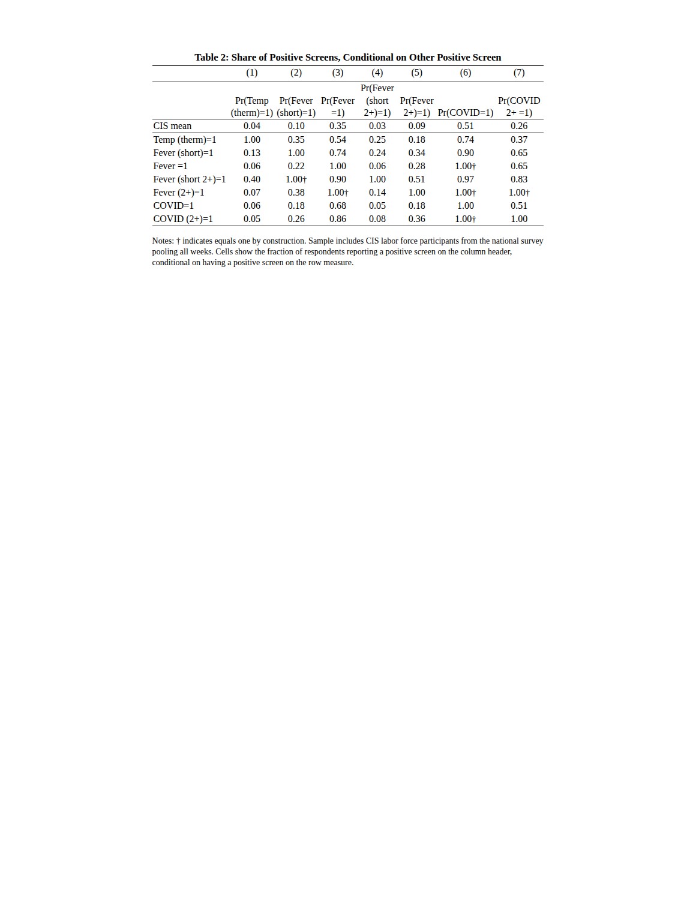Table 2: Share of Positive Screens, Conditional on Other Positive Screen
| | (1) | (2) | (3) | (4) | (5) | (6) | (7) |
| | | | | Pr(Fever | | | |
| | Pr(Temp | Pr(Fever | Pr(Fever | (short | Pr(Fever | | Pr(COVID |
| | (therm)=1) | (short)=1) | =1) | 2+)=1) | 2+)=1) | Pr(COVID=1) | 2+ =1) |
| CIS mean | 0.04 | 0.10 | 0.35 | 0.03 | 0.09 | 0.51 | 0.26 |
| Temp (therm)=1 | 1.00 | 0.35 | 0.54 | 0.25 | 0.18 | 0.74 | 0.37 |
| Fever (short)=1 | 0.13 | 1.00 | 0.74 | 0.24 | 0.34 | 0.90 | 0.65 |
| Fever =1 | 0.06 | 0.22 | 1.00 | 0.06 | 0.28 | 1.00 † | 0.65 |
| Fever (short 2+)=1 | 0.40 | 1.00 † | 0.90 | 1.00 | 0.51 | 0.97 | 0.83 |
| Fever (2+)=1 | 0.07 | 0.38 | 1.00 † | 0.14 | 1.00 | 1.00 † | 1.00 † |
| COVID=1 | 0.06 | 0.18 | 0.68 | 0.05 | 0.18 | 1.00 | 0.51 |
| COVID (2+)=1 | 0.05 | 0.26 | 0.86 | 0.08 | 0.36 | 1.00 † | 1.00 |
Notes: † indicates equals one by construction. Sample includes CIS labor force participants from the national survey pooling all weeks. Cells show the fraction of respondents reporting a positive screen on the column header, conditional on having a positive screen on the row measure.